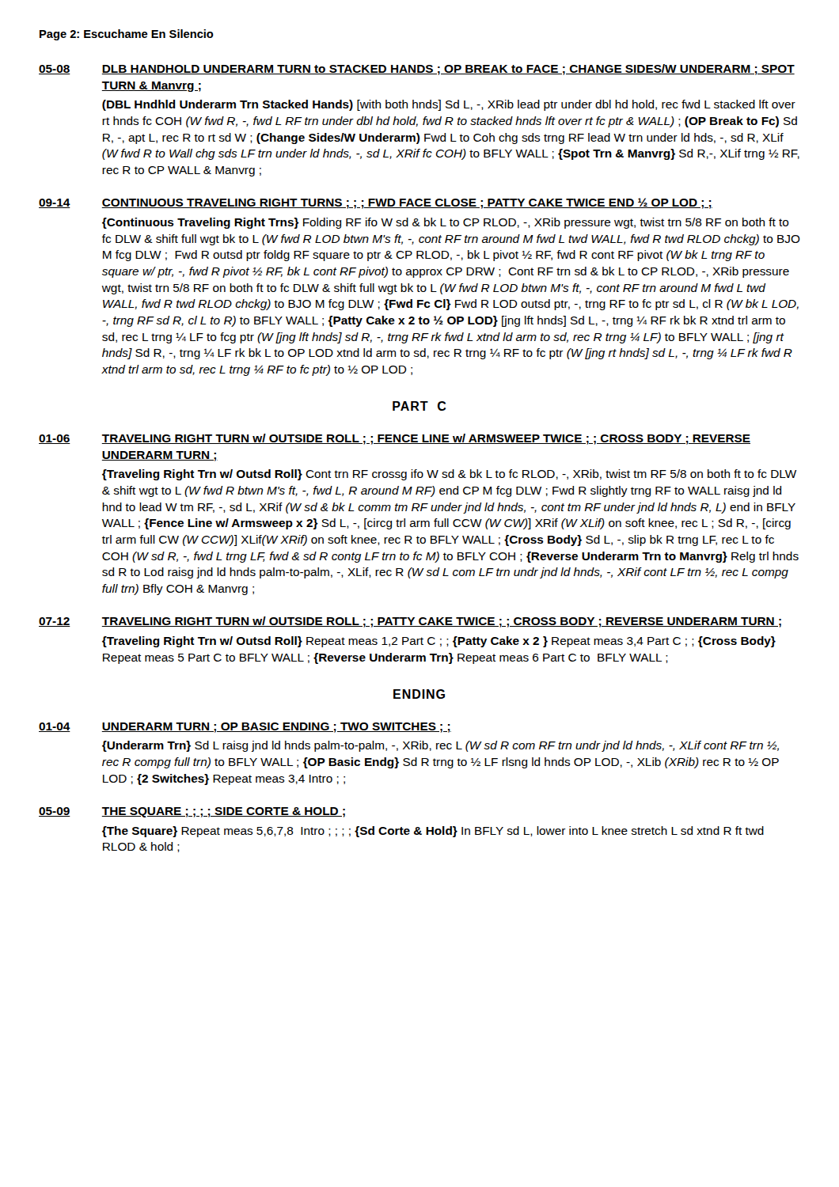Page 2: Escuchame En Silencio
05-08
DLB HANDHOLD UNDERARM TURN to STACKED HANDS ; OP BREAK to FACE ; CHANGE SIDES/W UNDERARM ; SPOT TURN & Manvrg ;
(DBL Hndhld Underarm Trn Stacked Hands) [with both hnds] Sd L, -, XRib lead ptr under dbl hd hold, rec fwd L stacked lft over rt hnds fc COH (W fwd R, -, fwd L RF trn under dbl hd hold, fwd R to stacked hnds lft over rt fc ptr & WALL) ; (OP Break to Fc) Sd R, -, apt L, rec R to rt sd W ; (Change Sides/W Underarm) Fwd L to Coh chg sds trng RF lead W trn under ld hds, -, sd R, XLif (W fwd R to Wall chg sds LF trn under ld hnds, -, sd L, XRif fc COH) to BFLY WALL ; {Spot Trn & Manvrg} Sd R,-, XLif trng ½ RF, rec R to CP WALL & Manvrg ;
09-14
CONTINUOUS TRAVELING RIGHT TURNS ; ; ; FWD FACE CLOSE ; PATTY CAKE TWICE END ½ OP LOD ; ;
{Continuous Traveling Right Trns} Folding RF ifo W sd & bk L to CP RLOD, -, XRib pressure wgt, twist trn 5/8 RF on both ft to fc DLW & shift full wgt bk to L (W fwd R LOD btwn M's ft, -, cont RF trn around M fwd L twd WALL, fwd R twd RLOD chckg) to BJO M fcg DLW ; Fwd R outsd ptr foldg RF square to ptr & CP RLOD, -, bk L pivot ½ RF, fwd R cont RF pivot (W bk L trng RF to square w/ ptr, -, fwd R pivot ½ RF, bk L cont RF pivot) to approx CP DRW ; Cont RF trn sd & bk L to CP RLOD, -, XRib pressure wgt, twist trn 5/8 RF on both ft to fc DLW & shift full wgt bk to L (W fwd R LOD btwn M's ft, -, cont RF trn around M fwd L twd WALL, fwd R twd RLOD chckg) to BJO M fcg DLW ; {Fwd Fc Cl} Fwd R LOD outsd ptr, -, trng RF to fc ptr sd L, cl R (W bk L LOD, -, trng RF sd R, cl L to R) to BFLY WALL ; {Patty Cake x 2 to ½ OP LOD} [jng lft hnds] Sd L, -, trng ¼ RF rk bk R xtnd trl arm to sd, rec L trng ¼ LF to fcg ptr (W [jng lft hnds] sd R, -, trng RF rk fwd L xtnd ld arm to sd, rec R trng ¼ LF) to BFLY WALL ; [jng rt hnds] Sd R, -, trng ¼ LF rk bk L to OP LOD xtnd ld arm to sd, rec R trng ¼ RF to fc ptr (W [jng rt hnds] sd L, -, trng ¼ LF rk fwd R xtnd trl arm to sd, rec L trng ¼ RF to fc ptr) to ½ OP LOD ;
PART C
01-06
TRAVELING RIGHT TURN w/ OUTSIDE ROLL ; ; FENCE LINE w/ ARMSWEEP TWICE ; ; CROSS BODY ; REVERSE UNDERARM TURN ;
{Traveling Right Trn w/ Outsd Roll} Cont trn RF crossg ifo W sd & bk L to fc RLOD, -, XRib, twist tm RF 5/8 on both ft to fc DLW & shift wgt to L (W fwd R btwn M's ft, -, fwd L, R around M RF) end CP M fcg DLW ; Fwd R slightly trng RF to WALL raisg jnd ld hnd to lead W tm RF, -, sd L, XRif (W sd & bk L comm tm RF under jnd ld hnds, -, cont tm RF under jnd ld hnds R, L) end in BFLY WALL ; {Fence Line w/ Armsweep x 2} Sd L, -, [circg trl arm full CCW (W CW)] XRif (W XLif) on soft knee, rec L ; Sd R, -, [circg trl arm full CW (W CCW)] XLif(W XRif) on soft knee, rec R to BFLY WALL ; {Cross Body} Sd L, -, slip bk R trng LF, rec L to fc COH (W sd R, -, fwd L trng LF, fwd & sd R contg LF trn to fc M) to BFLY COH ; {Reverse Underarm Trn to Manvrg} Relg trl hnds sd R to Lod raisg jnd ld hnds palm-to-palm, -, XLif, rec R (W sd L com LF trn undr jnd ld hnds, -, XRif cont LF trn ½, rec L compg full trn) Bfly COH & Manvrg ;
07-12
TRAVELING RIGHT TURN w/ OUTSIDE ROLL ; ; PATTY CAKE TWICE ; ; CROSS BODY ; REVERSE UNDERARM TURN ;
{Traveling Right Trn w/ Outsd Roll} Repeat meas 1,2 Part C ; ; {Patty Cake x 2 } Repeat meas 3,4 Part C ; ; {Cross Body} Repeat meas 5 Part C to BFLY WALL ; {Reverse Underarm Trn} Repeat meas 6 Part C to BFLY WALL ;
ENDING
01-04
UNDERARM TURN ; OP BASIC ENDING ; TWO SWITCHES ; ;
{Underarm Trn} Sd L raisg jnd ld hnds palm-to-palm, -, XRib, rec L (W sd R com RF trn undr jnd ld hnds, -, XLif cont RF trn ½, rec R compg full trn) to BFLY WALL ; {OP Basic Endg} Sd R trng to ½ LF rlsng ld hnds OP LOD, -, XLib (XRib) rec R to ½ OP LOD ; {2 Switches} Repeat meas 3,4 Intro ; ;
05-09
THE SQUARE ; ; ; ; SIDE CORTE & HOLD ;
{The Square} Repeat meas 5,6,7,8 Intro ; ; ; ; {Sd Corte & Hold} In BFLY sd L, lower into L knee stretch L sd xtnd R ft twd RLOD & hold ;